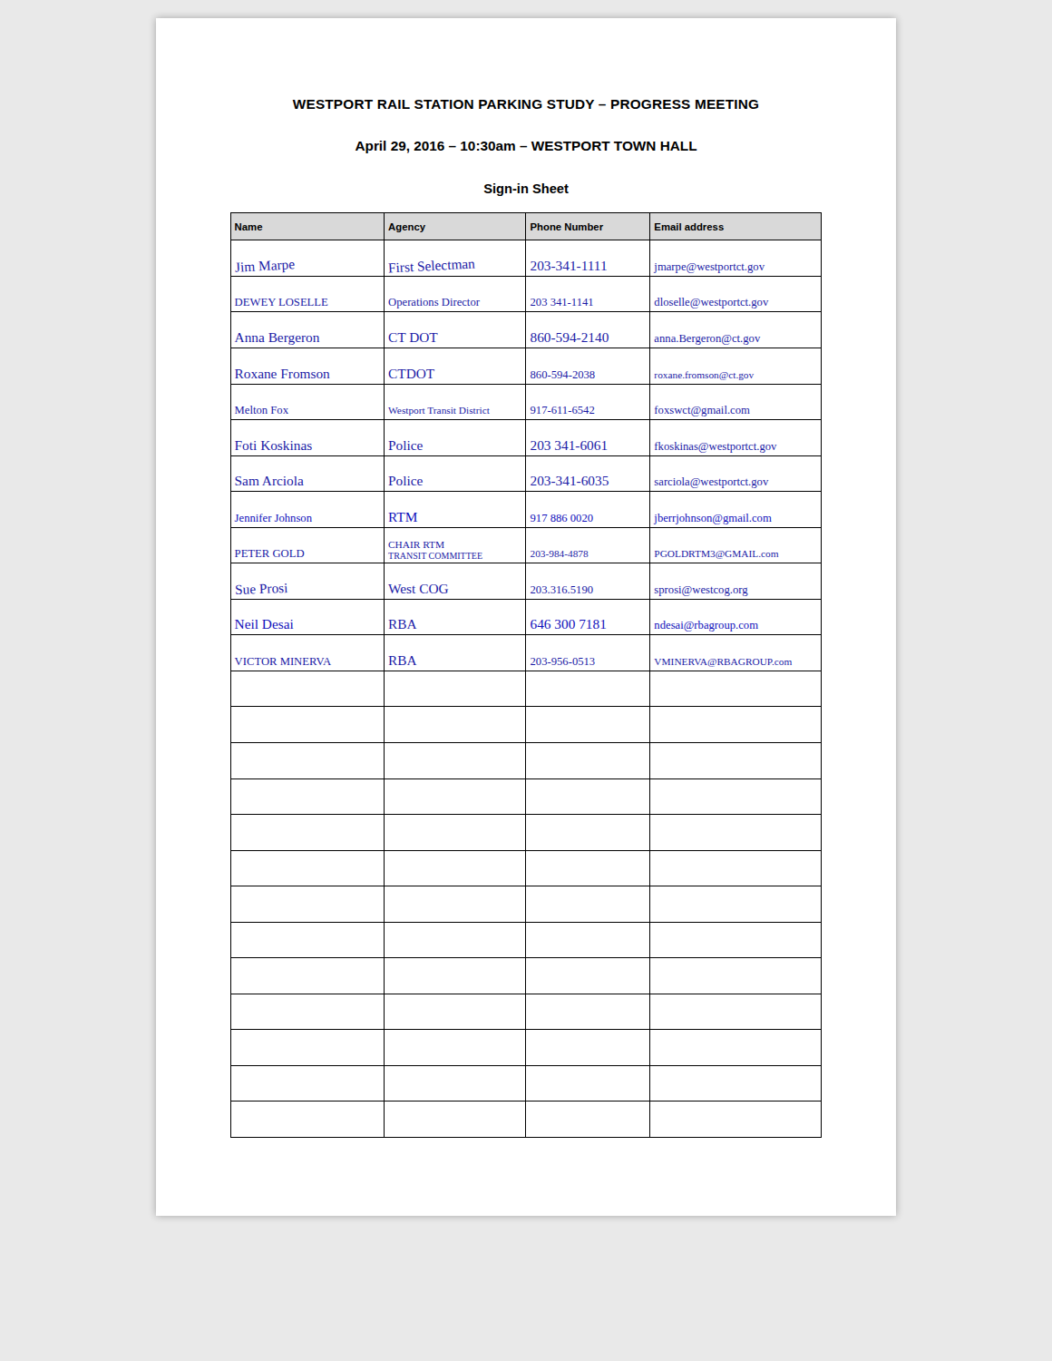WESTPORT RAIL STATION PARKING STUDY – PROGRESS MEETING
April 29, 2016 – 10:30am – WESTPORT TOWN HALL
Sign-in Sheet
| Name | Agency | Phone Number | Email address |
| --- | --- | --- | --- |
| Jim Marpe | First Selectman | 203-341-1111 | jmarpe@westportct.gov |
| DEWEY LOSELLE | Operations Director | 203 341-1141 | dloselle@westportct.gov |
| Anna Bergeron | CT DOT | 860-594-2140 | anna.Bergeron@ct.gov |
| Roxane Fromson | CTDOT | 860-594-2038 | roxane.fromson@ct.gov |
| Melton Fox | Westport Transit District | 917-611-6542 | foxswct@gmail.com |
| Foti Koskinas | Police | 203 341-6061 | fkoskinas@westportct.gov |
| Sam Arciola | Police | 203-341-6035 | sarciola@westportct.gov |
| Jennifer Johnson | RTM | 917 886 0020 | jberrjohnson@gmail.com |
| PETER GOLD | CHAIR RTM TRANSIT COMMITTEE | 203-984-4878 | PGOLDRTM3@GMAIL.com |
| Sue Prosi | West COG | 203.316.5190 | sprosi@westcog.org |
| Neil Desai | RBA | 646 300 7181 | ndesai@rbagroup.com |
| VICTOR MINERVA | RBA | 203-956-0513 | VMINERVA@RBAGROUP.com |